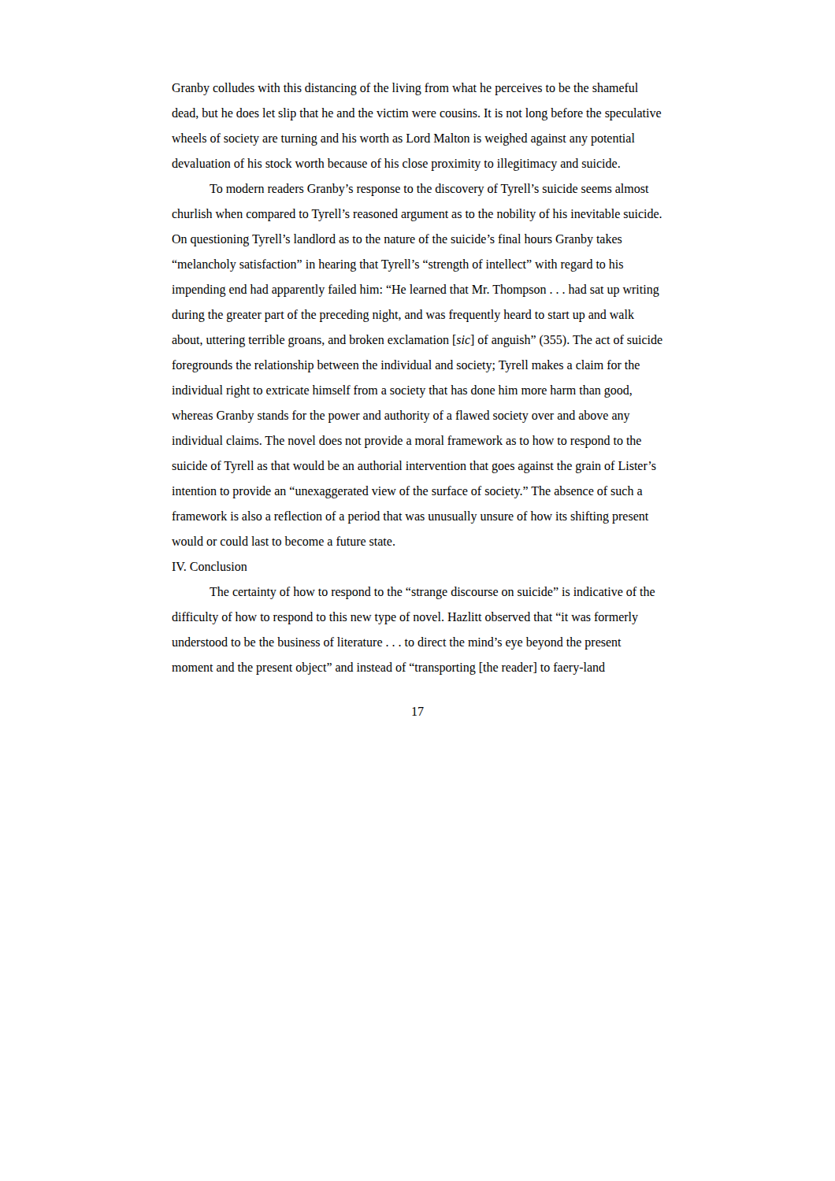Granby colludes with this distancing of the living from what he perceives to be the shameful dead, but he does let slip that he and the victim were cousins. It is not long before the speculative wheels of society are turning and his worth as Lord Malton is weighed against any potential devaluation of his stock worth because of his close proximity to illegitimacy and suicide.
To modern readers Granby’s response to the discovery of Tyrell’s suicide seems almost churlish when compared to Tyrell’s reasoned argument as to the nobility of his inevitable suicide. On questioning Tyrell’s landlord as to the nature of the suicide’s final hours Granby takes “melancholy satisfaction” in hearing that Tyrell’s “strength of intellect” with regard to his impending end had apparently failed him: “He learned that Mr. Thompson . . . had sat up writing during the greater part of the preceding night, and was frequently heard to start up and walk about, uttering terrible groans, and broken exclamation [sic] of anguish” (355). The act of suicide foregrounds the relationship between the individual and society; Tyrell makes a claim for the individual right to extricate himself from a society that has done him more harm than good, whereas Granby stands for the power and authority of a flawed society over and above any individual claims. The novel does not provide a moral framework as to how to respond to the suicide of Tyrell as that would be an authorial intervention that goes against the grain of Lister’s intention to provide an “unexaggerated view of the surface of society.” The absence of such a framework is also a reflection of a period that was unusually unsure of how its shifting present would or could last to become a future state.
IV. Conclusion
The certainty of how to respond to the “strange discourse on suicide” is indicative of the difficulty of how to respond to this new type of novel. Hazlitt observed that “it was formerly understood to be the business of literature . . . to direct the mind’s eye beyond the present moment and the present object” and instead of “transporting [the reader] to faery-land
17